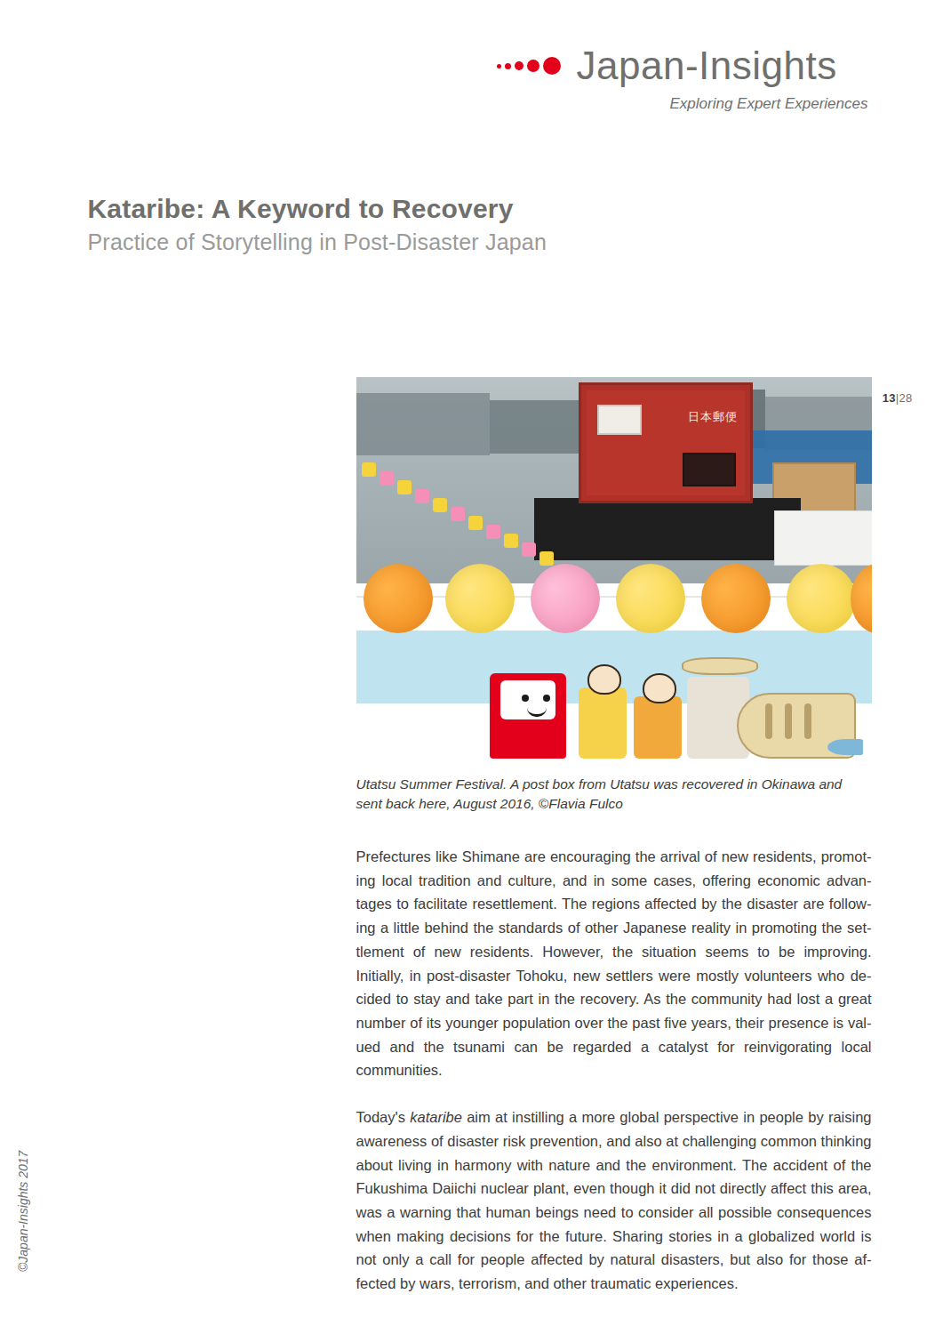Japan-Insights
Exploring Expert Experiences
Kataribe: A Keyword to Recovery
Practice of Storytelling in Post-Disaster Japan
13|28
日本郵便
Utatsu Summer Festival. A post box from Utatsu was recovered in Okinawa and sent back here, August 2016, ©Flavia Fulco
Prefectures like Shimane are encouraging the arrival of new residents, promoting local tradition and culture, and in some cases, offering economic advantages to facilitate resettlement. The regions affected by the disaster are following a little behind the standards of other Japanese reality in promoting the settlement of new residents. However, the situation seems to be improving. Initially, in post-disaster Tohoku, new settlers were mostly volunteers who decided to stay and take part in the recovery. As the community had lost a great number of its younger population over the past five years, their presence is valued and the tsunami can be regarded a catalyst for reinvigorating local communities.
Today's kataribe aim at instilling a more global perspective in people by raising awareness of disaster risk prevention, and also at challenging common thinking about living in harmony with nature and the environment. The accident of the Fukushima Daiichi nuclear plant, even though it did not directly affect this area, was a warning that human beings need to consider all possible consequences when making decisions for the future. Sharing stories in a globalized world is not only a call for people affected by natural disasters, but also for those affected by wars, terrorism, and other traumatic experiences.
©Japan-Insights 2017